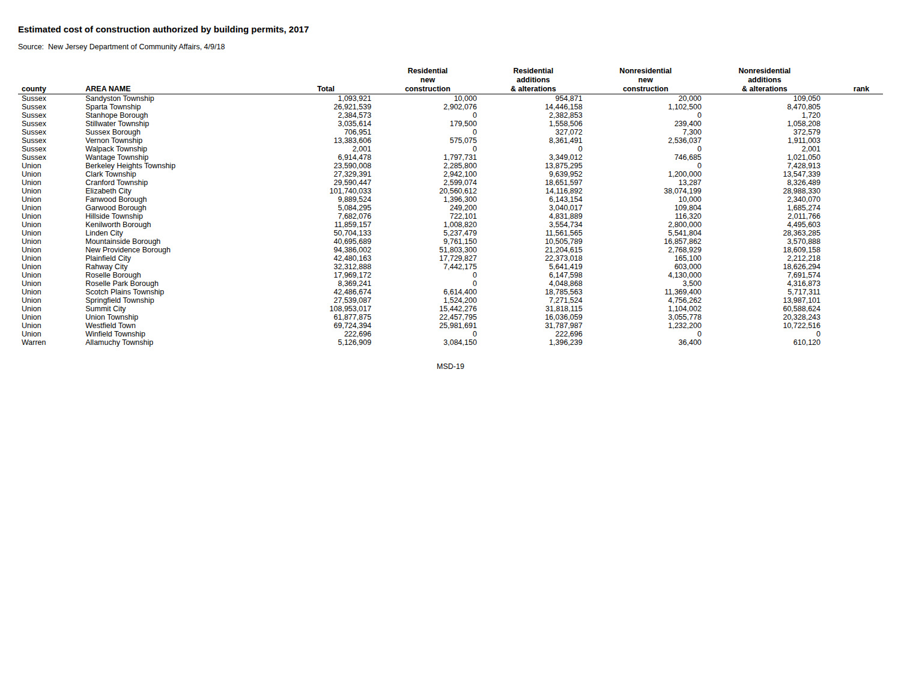Estimated cost of construction authorized by building permits, 2017
Source: New Jersey Department of Community Affairs, 4/9/18
| | | | Residential | Residential | Nonresidential | Nonresidential | | |
| --- | --- | --- | --- | --- | --- | --- | --- | --- |
| | | | new | additions | new | additions | | |
| county | AREA NAME | Total | construction | & alterations | construction | & alterations | | rank |
| Sussex | Sandyston Township | 1,093,921 | 10,000 | 954,871 | 20,000 | 109,050 | | |
| Sussex | Sparta Township | 26,921,539 | 2,902,076 | 14,446,158 | 1,102,500 | 8,470,805 | | |
| Sussex | Stanhope Borough | 2,384,573 | 0 | 2,382,853 | 0 | 1,720 | | |
| Sussex | Stillwater Township | 3,035,614 | 179,500 | 1,558,506 | 239,400 | 1,058,208 | | |
| Sussex | Sussex Borough | 706,951 | 0 | 327,072 | 7,300 | 372,579 | | |
| Sussex | Vernon Township | 13,383,606 | 575,075 | 8,361,491 | 2,536,037 | 1,911,003 | | |
| Sussex | Walpack Township | 2,001 | 0 | 0 | 0 | 2,001 | | |
| Sussex | Wantage Township | 6,914,478 | 1,797,731 | 3,349,012 | 746,685 | 1,021,050 | | |
| Union | Berkeley Heights Township | 23,590,008 | 2,285,800 | 13,875,295 | 0 | 7,428,913 | | |
| Union | Clark Township | 27,329,391 | 2,942,100 | 9,639,952 | 1,200,000 | 13,547,339 | | |
| Union | Cranford Township | 29,590,447 | 2,599,074 | 18,651,597 | 13,287 | 8,326,489 | | |
| Union | Elizabeth City | 101,740,033 | 20,560,612 | 14,116,892 | 38,074,199 | 28,988,330 | | |
| Union | Fanwood Borough | 9,889,524 | 1,396,300 | 6,143,154 | 10,000 | 2,340,070 | | |
| Union | Garwood Borough | 5,084,295 | 249,200 | 3,040,017 | 109,804 | 1,685,274 | | |
| Union | Hillside Township | 7,682,076 | 722,101 | 4,831,889 | 116,320 | 2,011,766 | | |
| Union | Kenilworth Borough | 11,859,157 | 1,008,820 | 3,554,734 | 2,800,000 | 4,495,603 | | |
| Union | Linden City | 50,704,133 | 5,237,479 | 11,561,565 | 5,541,804 | 28,363,285 | | |
| Union | Mountainside Borough | 40,695,689 | 9,761,150 | 10,505,789 | 16,857,862 | 3,570,888 | | |
| Union | New Providence Borough | 94,386,002 | 51,803,300 | 21,204,615 | 2,768,929 | 18,609,158 | | |
| Union | Plainfield City | 42,480,163 | 17,729,827 | 22,373,018 | 165,100 | 2,212,218 | | |
| Union | Rahway City | 32,312,888 | 7,442,175 | 5,641,419 | 603,000 | 18,626,294 | | |
| Union | Roselle Borough | 17,969,172 | 0 | 6,147,598 | 4,130,000 | 7,691,574 | | |
| Union | Roselle Park Borough | 8,369,241 | 0 | 4,048,868 | 3,500 | 4,316,873 | | |
| Union | Scotch Plains Township | 42,486,674 | 6,614,400 | 18,785,563 | 11,369,400 | 5,717,311 | | |
| Union | Springfield Township | 27,539,087 | 1,524,200 | 7,271,524 | 4,756,262 | 13,987,101 | | |
| Union | Summit City | 108,953,017 | 15,442,276 | 31,818,115 | 1,104,002 | 60,588,624 | | |
| Union | Union Township | 61,877,875 | 22,457,795 | 16,036,059 | 3,055,778 | 20,328,243 | | |
| Union | Westfield Town | 69,724,394 | 25,981,691 | 31,787,987 | 1,232,200 | 10,722,516 | | |
| Union | Winfield Township | 222,696 | 0 | 222,696 | 0 | 0 | | |
| Warren | Allamuchy Township | 5,126,909 | 3,084,150 | 1,396,239 | 36,400 | 610,120 | | |
| MSD-19 |